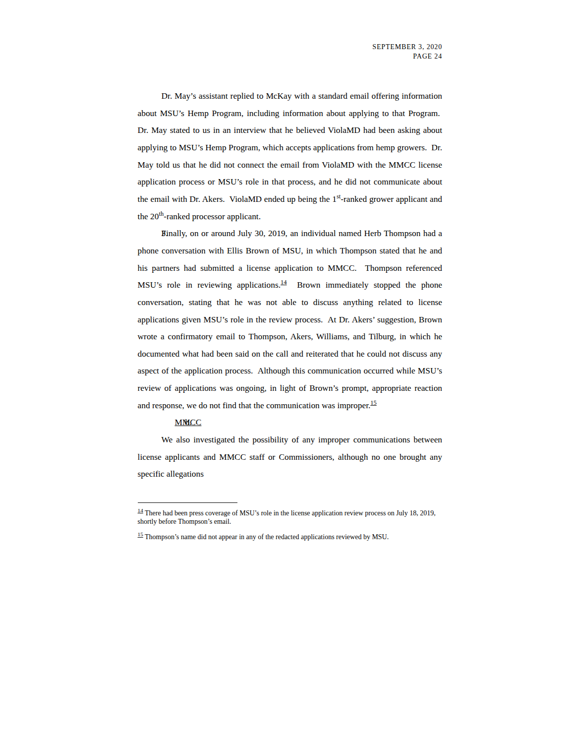SEPTEMBER 3, 2020
PAGE 24
Dr. May’s assistant replied to McKay with a standard email offering information about MSU’s Hemp Program, including information about applying to that Program. Dr. May stated to us in an interview that he believed ViolaMD had been asking about applying to MSU’s Hemp Program, which accepts applications from hemp growers. Dr. May told us that he did not connect the email from ViolaMD with the MMCC license application process or MSU’s role in that process, and he did not communicate about the email with Dr. Akers. ViolaMD ended up being the 1st-ranked grower applicant and the 20th-ranked processor applicant.
3. Finally, on or around July 30, 2019, an individual named Herb Thompson had a phone conversation with Ellis Brown of MSU, in which Thompson stated that he and his partners had submitted a license application to MMCC. Thompson referenced MSU’s role in reviewing applications.14 Brown immediately stopped the phone conversation, stating that he was not able to discuss anything related to license applications given MSU’s role in the review process. At Dr. Akers’ suggestion, Brown wrote a confirmatory email to Thompson, Akers, Williams, and Tilburg, in which he documented what had been said on the call and reiterated that he could not discuss any aspect of the application process. Although this communication occurred while MSU’s review of applications was ongoing, in light of Brown’s prompt, appropriate reaction and response, we do not find that the communication was improper.15
b. MMCC
We also investigated the possibility of any improper communications between license applicants and MMCC staff or Commissioners, although no one brought any specific allegations
14 There had been press coverage of MSU’s role in the license application review process on July 18, 2019, shortly before Thompson’s email.
15 Thompson’s name did not appear in any of the redacted applications reviewed by MSU.